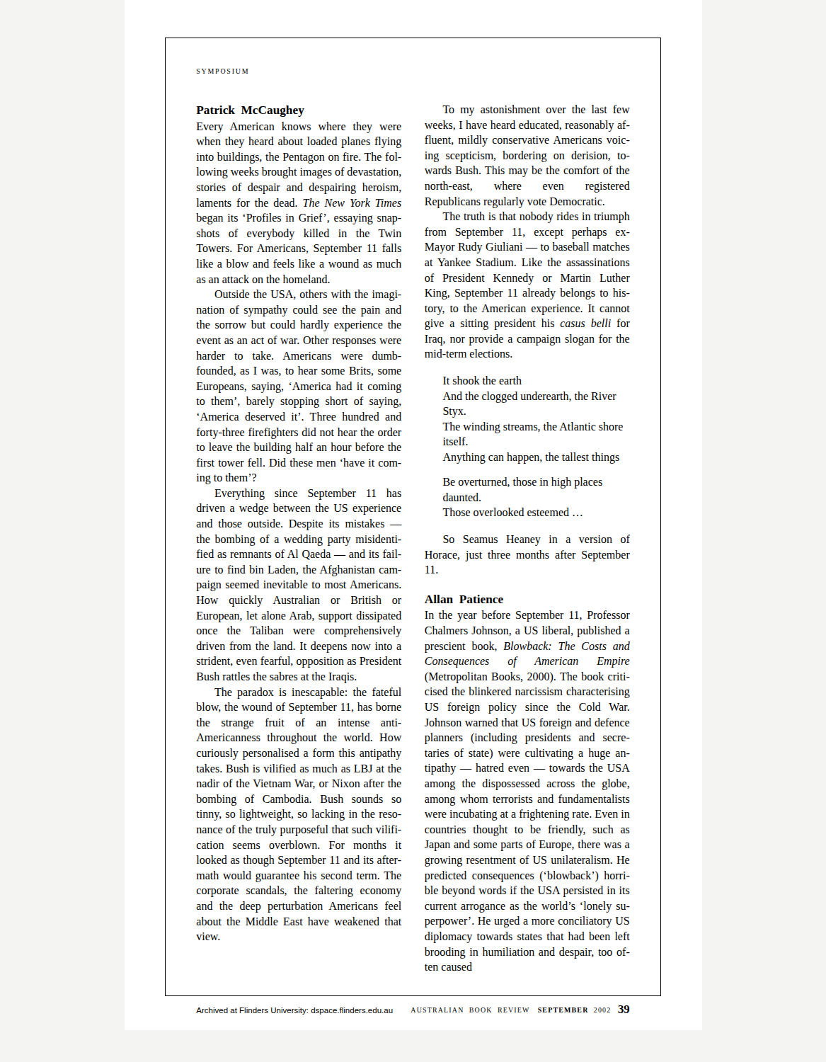Symposium
Patrick McCaughey
Every American knows where they were when they heard about loaded planes flying into buildings, the Pentagon on fire. The following weeks brought images of devastation, stories of despair and despairing heroism, laments for the dead. The New York Times began its ‘Profiles in Grief’, essaying snapshots of everybody killed in the Twin Towers. For Americans, September 11 falls like a blow and feels like a wound as much as an attack on the homeland.
Outside the USA, others with the imagination of sympathy could see the pain and the sorrow but could hardly experience the event as an act of war. Other responses were harder to take. Americans were dumbfounded, as I was, to hear some Brits, some Europeans, saying, ‘America had it coming to them’, barely stopping short of saying, ‘America deserved it’. Three hundred and forty-three firefighters did not hear the order to leave the building half an hour before the first tower fell. Did these men ‘have it coming to them’?
Everything since September 11 has driven a wedge between the US experience and those outside. Despite its mistakes — the bombing of a wedding party misidentified as remnants of Al Qaeda — and its failure to find bin Laden, the Afghanistan campaign seemed inevitable to most Americans. How quickly Australian or British or European, let alone Arab, support dissipated once the Taliban were comprehensively driven from the land. It deepens now into a strident, even fearful, opposition as President Bush rattles the sabres at the Iraqis.
The paradox is inescapable: the fateful blow, the wound of September 11, has borne the strange fruit of an intense anti-Americanness throughout the world. How curiously personalised a form this antipathy takes. Bush is vilified as much as LBJ at the nadir of the Vietnam War, or Nixon after the bombing of Cambodia. Bush sounds so tinny, so lightweight, so lacking in the resonance of the truly purposeful that such vilification seems overblown. For months it looked as though September 11 and its aftermath would guarantee his second term. The corporate scandals, the faltering economy and the deep perturbation Americans feel about the Middle East have weakened that view.
To my astonishment over the last few weeks, I have heard educated, reasonably affluent, mildly conservative Americans voicing scepticism, bordering on derision, towards Bush. This may be the comfort of the north-east, where even registered Republicans regularly vote Democratic.
The truth is that nobody rides in triumph from September 11, except perhaps ex-Mayor Rudy Giuliani — to baseball matches at Yankee Stadium. Like the assassinations of President Kennedy or Martin Luther King, September 11 already belongs to history, to the American experience. It cannot give a sitting president his casus belli for Iraq, nor provide a campaign slogan for the mid-term elections.
It shook the earth
And the clogged underearth, the River Styx.
The winding streams, the Atlantic shore itself.
Anything can happen, the tallest things
Be overturned, those in high places daunted.
Those overlooked esteemed …
So Seamus Heaney in a version of Horace, just three months after September 11.
Allan Patience
In the year before September 11, Professor Chalmers Johnson, a US liberal, published a prescient book, Blowback: The Costs and Consequences of American Empire (Metropolitan Books, 2000). The book criticised the blinkered narcissism characterising US foreign policy since the Cold War. Johnson warned that US foreign and defence planners (including presidents and secretaries of state) were cultivating a huge antipathy — hatred even — towards the USA among the dispossessed across the globe, among whom terrorists and fundamentalists were incubating at a frightening rate. Even in countries thought to be friendly, such as Japan and some parts of Europe, there was a growing resentment of US unilateralism. He predicted consequences (‘blowback’) horrible beyond words if the USA persisted in its current arrogance as the world’s ‘lonely superpower’. He urged a more conciliatory US diplomacy towards states that had been left brooding in humiliation and despair, too often caused
Archived at Flinders University: dspace.flinders.edu.au
Australian Book Review September 2002 39